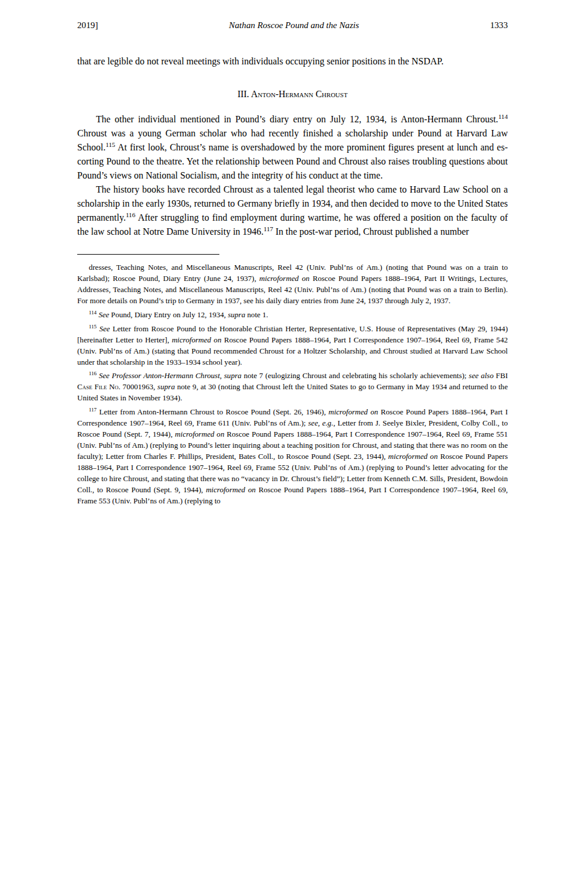2019] Nathan Roscoe Pound and the Nazis 1333
that are legible do not reveal meetings with individuals occupying senior positions in the NSDAP.
III. Anton-Hermann Chroust
The other individual mentioned in Pound’s diary entry on July 12, 1934, is Anton-Hermann Chroust.114 Chroust was a young German scholar who had recently finished a scholarship under Pound at Harvard Law School.115 At first look, Chroust’s name is overshadowed by the more prominent figures present at lunch and escorting Pound to the theatre. Yet the relationship between Pound and Chroust also raises troubling questions about Pound’s views on National Socialism, and the integrity of his conduct at the time.
The history books have recorded Chroust as a talented legal theorist who came to Harvard Law School on a scholarship in the early 1930s, returned to Germany briefly in 1934, and then decided to move to the United States permanently.116 After struggling to find employment during wartime, he was offered a position on the faculty of the law school at Notre Dame University in 1946.117 In the post-war period, Chroust published a number
dresses, Teaching Notes, and Miscellaneous Manuscripts, Reel 42 (Univ. Publ’ns of Am.) (noting that Pound was on a train to Karlsbad); Roscoe Pound, Diary Entry (June 24, 1937), microformed on Roscoe Pound Papers 1888–1964, Part II Writings, Lectures, Addresses, Teaching Notes, and Miscellaneous Manuscripts, Reel 42 (Univ. Publ’ns of Am.) (noting that Pound was on a train to Berlin). For more details on Pound’s trip to Germany in 1937, see his daily diary entries from June 24, 1937 through July 2, 1937.
114 See Pound, Diary Entry on July 12, 1934, supra note 1.
115 See Letter from Roscoe Pound to the Honorable Christian Herter, Representative, U.S. House of Representatives (May 29, 1944) [hereinafter Letter to Herter], microformed on Roscoe Pound Papers 1888–1964, Part I Correspondence 1907–1964, Reel 69, Frame 542 (Univ. Publ’ns of Am.) (stating that Pound recommended Chroust for a Holtzer Scholarship, and Chroust studied at Harvard Law School under that scholarship in the 1933–1934 school year).
116 See Professor Anton-Hermann Chroust, supra note 7 (eulogizing Chroust and celebrating his scholarly achievements); see also FBI Case File No. 70001963, supra note 9, at 30 (noting that Chroust left the United States to go to Germany in May 1934 and returned to the United States in November 1934).
117 Letter from Anton-Hermann Chroust to Roscoe Pound (Sept. 26, 1946), microformed on Roscoe Pound Papers 1888–1964, Part I Correspondence 1907–1964, Reel 69, Frame 611 (Univ. Publ’ns of Am.); see, e.g., Letter from J. Seelye Bixler, President, Colby Coll., to Roscoe Pound (Sept. 7, 1944), microformed on Roscoe Pound Papers 1888–1964, Part I Correspondence 1907–1964, Reel 69, Frame 551 (Univ. Publ’ns of Am.) (replying to Pound’s letter inquiring about a teaching position for Chroust, and stating that there was no room on the faculty); Letter from Charles F. Phillips, President, Bates Coll., to Roscoe Pound (Sept. 23, 1944), microformed on Roscoe Pound Papers 1888–1964, Part I Correspondence 1907–1964, Reel 69, Frame 552 (Univ. Publ’ns of Am.) (replying to Pound’s letter advocating for the college to hire Chroust, and stating that there was no “vacancy in Dr. Chroust’s field”); Letter from Kenneth C.M. Sills, President, Bowdoin Coll., to Roscoe Pound (Sept. 9, 1944), microformed on Roscoe Pound Papers 1888–1964, Part I Correspondence 1907–1964, Reel 69, Frame 553 (Univ. Publ’ns of Am.) (replying to